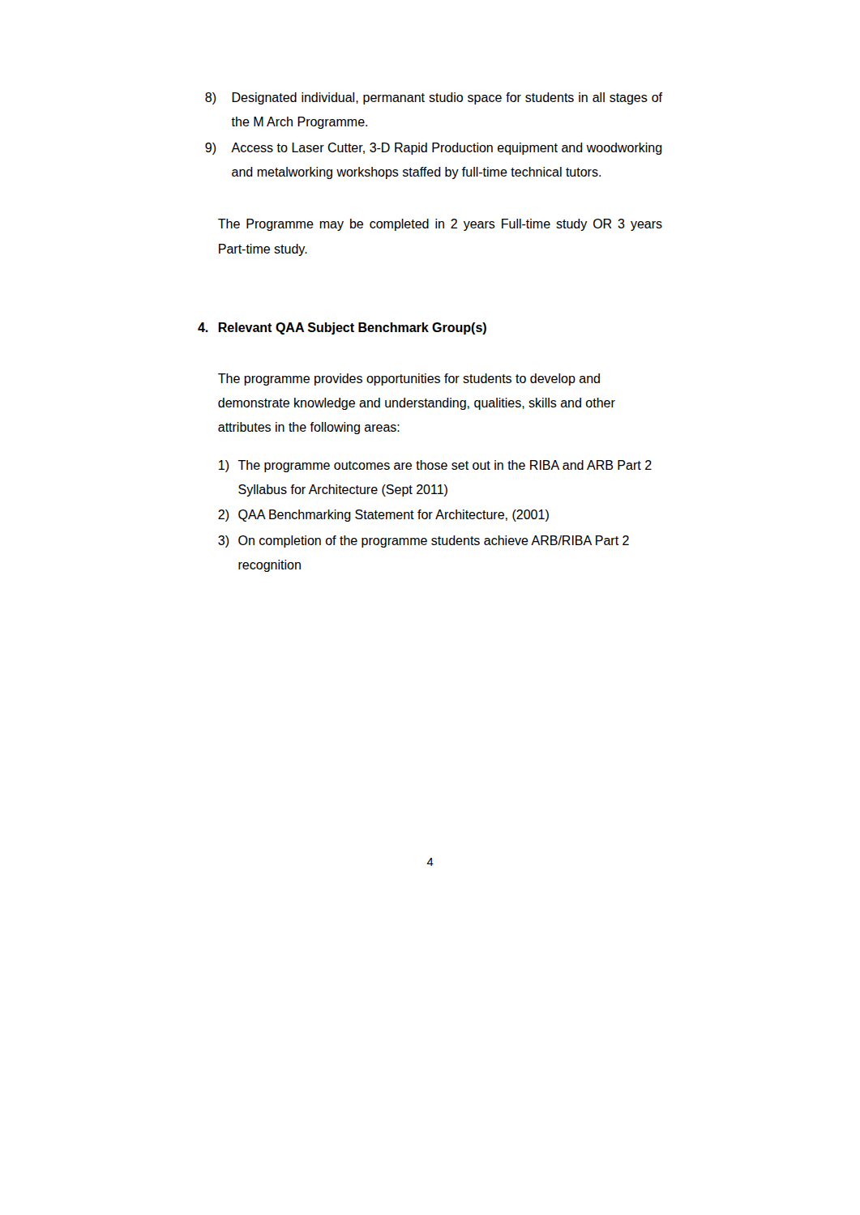8) Designated individual, permanant studio space for students in all stages of the M Arch Programme.
9) Access to Laser Cutter, 3-D Rapid Production equipment and woodworking and metalworking workshops staffed by full-time technical tutors.
The Programme may be completed in 2 years Full-time study OR 3 years Part-time study.
4. Relevant QAA Subject Benchmark Group(s)
The programme provides opportunities for students to develop and demonstrate knowledge and understanding, qualities, skills and other attributes in the following areas:
1) The programme outcomes are those set out in the RIBA and ARB Part 2 Syllabus for Architecture (Sept 2011)
2) QAA Benchmarking Statement for Architecture, (2001)
3) On completion of the programme students achieve ARB/RIBA Part 2 recognition
4